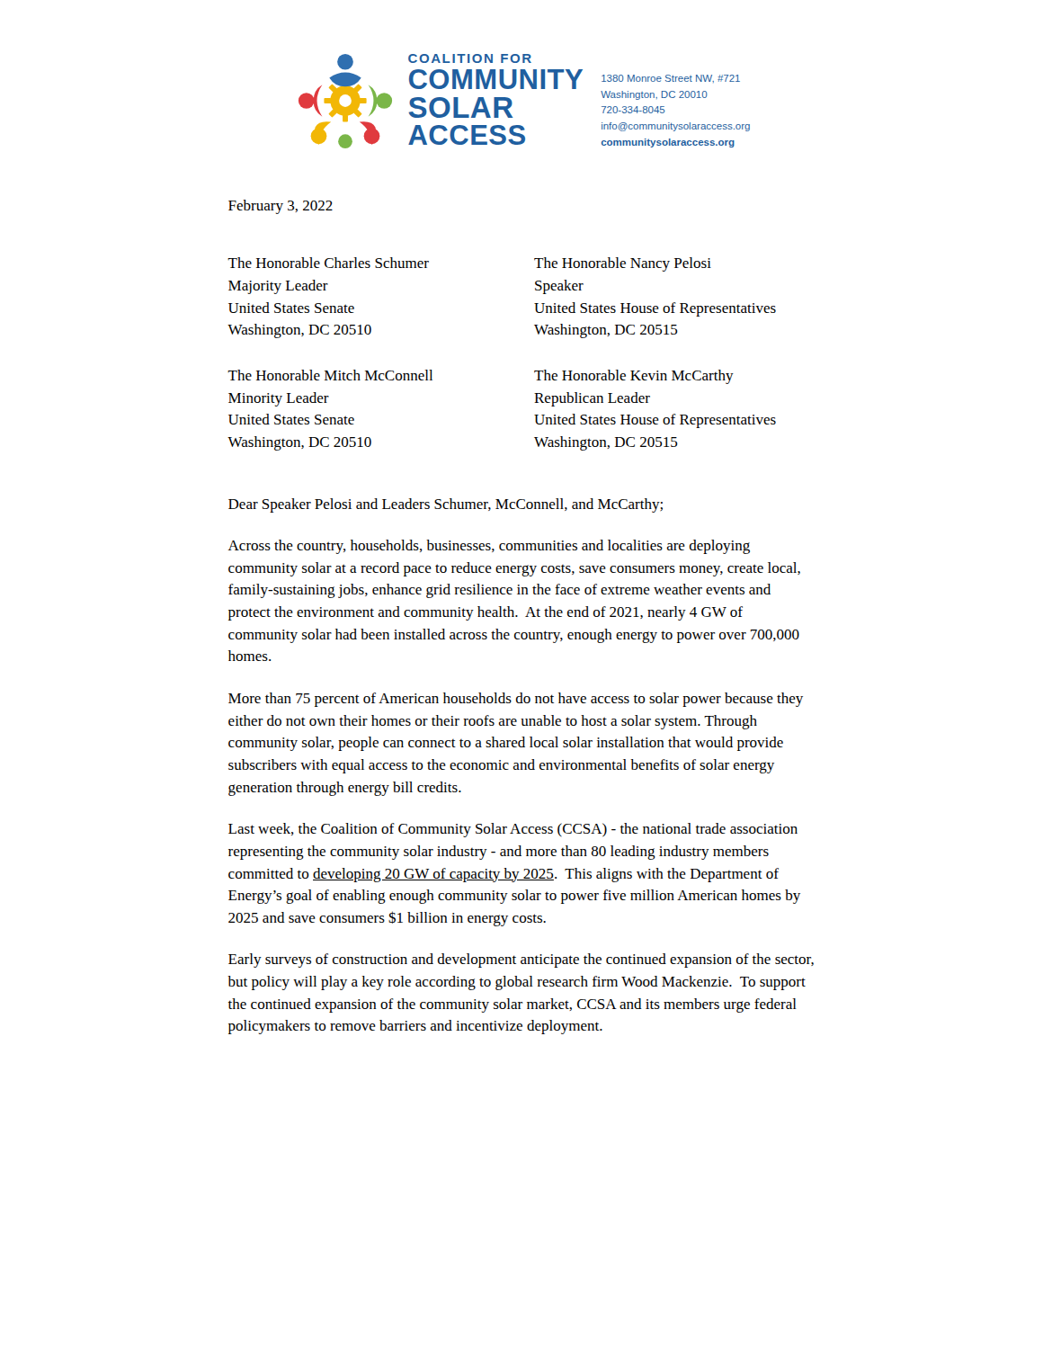COALITION FOR
COMMUNITY
SOLAR
ACCESS
1380 Monroe Street NW, #721
Washington, DC 20010
720-334-8045
info@communitysolaraccess.org
communitysolaraccess.org
February 3, 2022
The Honorable Charles Schumer
Majority Leader
United States Senate
Washington, DC 20510
The Honorable Nancy Pelosi
Speaker
United States House of Representatives
Washington, DC 20515
The Honorable Mitch McConnell
Minority Leader
United States Senate
Washington, DC 20510
The Honorable Kevin McCarthy
Republican Leader
United States House of Representatives
Washington, DC 20515
Dear Speaker Pelosi and Leaders Schumer, McConnell, and McCarthy;
Across the country, households, businesses, communities and localities are deploying community solar at a record pace to reduce energy costs, save consumers money, create local, family-sustaining jobs, enhance grid resilience in the face of extreme weather events and protect the environment and community health. At the end of 2021, nearly 4 GW of community solar had been installed across the country, enough energy to power over 700,000 homes.
More than 75 percent of American households do not have access to solar power because they either do not own their homes or their roofs are unable to host a solar system. Through community solar, people can connect to a shared local solar installation that would provide subscribers with equal access to the economic and environmental benefits of solar energy generation through energy bill credits.
Last week, the Coalition of Community Solar Access (CCSA) - the national trade association representing the community solar industry - and more than 80 leading industry members committed to developing 20 GW of capacity by 2025. This aligns with the Department of Energy’s goal of enabling enough community solar to power five million American homes by 2025 and save consumers $1 billion in energy costs.
Early surveys of construction and development anticipate the continued expansion of the sector, but policy will play a key role according to global research firm Wood Mackenzie. To support the continued expansion of the community solar market, CCSA and its members urge federal policymakers to remove barriers and incentivize deployment.